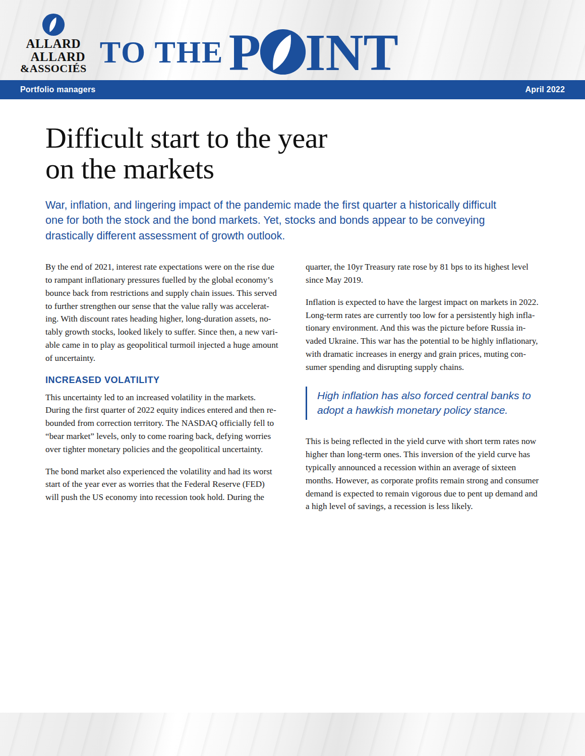ALLARD ALLARD &ASSOCIÉS
TO THE P INT
Portfolio managers
April 2022
Difficult start to the year
on the markets
War, inflation, and lingering impact of the pandemic made the first quarter a historically difficult one for both the stock and the bond markets. Yet, stocks and bonds appear to be conveying drastically different assessment of growth outlook.
By the end of 2021, interest rate expectations were on the rise due to rampant inflationary pressures fuelled by the global economy’s bounce back from restrictions and supply chain issues. This served to further strengthen our sense that the value rally was accelerating. With discount rates heading higher, long-duration assets, notably growth stocks, looked likely to suffer. Since then, a new variable came in to play as geopolitical turmoil injected a huge amount of uncertainty.
Increased volatility
This uncertainty led to an increased volatility in the markets. During the first quarter of 2022 equity indices entered and then rebounded from correction territory. The NASDAQ officially fell to “bear market” levels, only to come roaring back, defying worries over tighter monetary policies and the geopolitical uncertainty.
The bond market also experienced the volatility and had its worst start of the year ever as worries that the Federal Reserve (FED) will push the US economy into recession took hold. During the quarter, the 10yr Treasury rate rose by 81 bps to its highest level since May 2019.
Inflation is expected to have the largest impact on markets in 2022. Long-term rates are currently too low for a persistently high inflationary environment. And this was the picture before Russia invaded Ukraine. This war has the potential to be highly inflationary, with dramatic increases in energy and grain prices, muting consumer spending and disrupting supply chains.
High inflation has also forced central banks to adopt a hawkish monetary policy stance.
This is being reflected in the yield curve with short term rates now higher than long-term ones. This inversion of the yield curve has typically announced a recession within an average of sixteen months. However, as corporate profits remain strong and consumer demand is expected to remain vigorous due to pent up demand and a high level of savings, a recession is less likely.